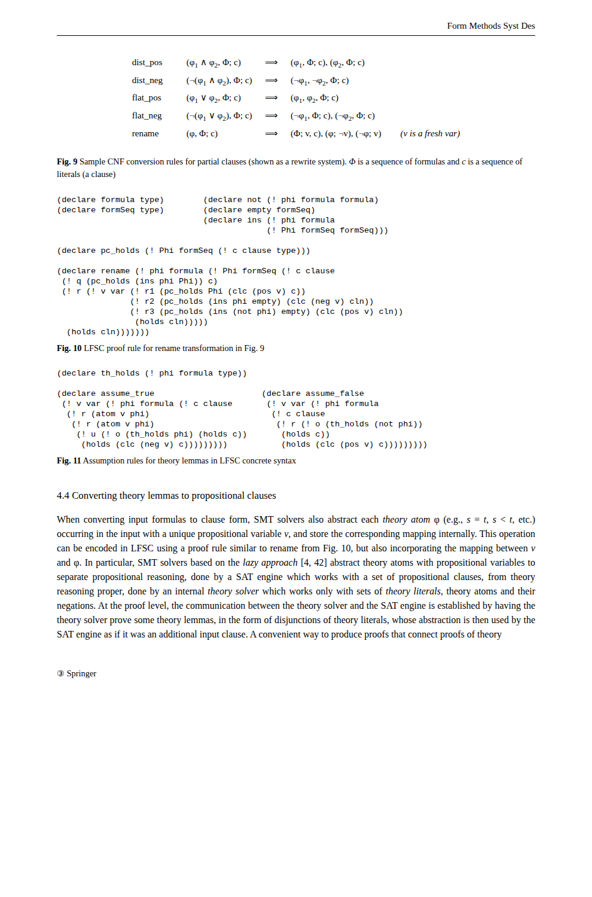Form Methods Syst Des
| dist_pos | (φ 1 ∧ φ 2 , Φ; c) | ⟹ | (φ 1 , Φ; c), (φ 2 , Φ; c) | |
| dist_neg | (¬(φ 1 ∧ φ 2 ), Φ; c) | ⟹ | (¬φ 1 , ¬φ 2 , Φ; c) | |
| flat_pos | (φ 1 ∨ φ 2 , Φ; c) | ⟹ | (φ 1 , φ 2 , Φ; c) | |
| flat_neg | (¬(φ 1 ∨ φ 2 ), Φ; c) | ⟹ | (¬φ 1 , Φ; c), (¬φ 2 , Φ; c) | |
| rename | (φ, Φ; c) | ⟹ | (Φ; v, c), (φ; ¬v), (¬φ; v) | (v is a fresh var) |
Fig. 9 Sample CNF conversion rules for partial clauses (shown as a rewrite system). Φ is a sequence of formulas and c is a sequence of literals (a clause)
(declare formula type)        (declare not (! phi formula formula)
(declare formSeq type)        (declare empty formSeq)
                              (declare ins (! phi formula
                                           (! Phi formSeq formSeq)))

(declare pc_holds (! Phi formSeq (! c clause type)))

(declare rename (! phi formula (! Phi formSeq (! c clause
 (! q (pc_holds (ins phi Phi)) c)
 (! r (! v var (! r1 (pc_holds Phi (clc (pos v) c))
               (! r2 (pc_holds (ins phi empty) (clc (neg v) cln))
               (! r3 (pc_holds (ins (not phi) empty) (clc (pos v) cln))
                (holds cln)))))
  (holds cln)))))))
Fig. 10 LFSC proof rule for rename transformation in Fig. 9
(declare th_holds (! phi formula type))

(declare assume_true                      (declare assume_false
 (! v var (! phi formula (! c clause       (! v var (! phi formula
  (! r (atom v phi)                         (! c clause
   (! r (atom v phi)                         (! r (! o (th_holds (not phi))
    (! u (! o (th_holds phi) (holds c))       (holds c))
     (holds (clc (neg v) c)))))))))           (holds (clc (pos v) c)))))))))
Fig. 11 Assumption rules for theory lemmas in LFSC concrete syntax
4.4 Converting theory lemmas to propositional clauses
When converting input formulas to clause form, SMT solvers also abstract each theory atom φ (e.g., s = t, s < t, etc.) occurring in the input with a unique propositional variable v, and store the corresponding mapping internally. This operation can be encoded in LFSC using a proof rule similar to rename from Fig. 10, but also incorporating the mapping between v and φ. In particular, SMT solvers based on the lazy approach [4, 42] abstract theory atoms with propositional variables to separate propositional reasoning, done by a SAT engine which works with a set of propositional clauses, from theory reasoning proper, done by an internal theory solver which works only with sets of theory literals, theory atoms and their negations. At the proof level, the communication between the theory solver and the SAT engine is established by having the theory solver prove some theory lemmas, in the form of disjunctions of theory literals, whose abstraction is then used by the SAT engine as if it was an additional input clause. A convenient way to produce proofs that connect proofs of theory
③ Springer